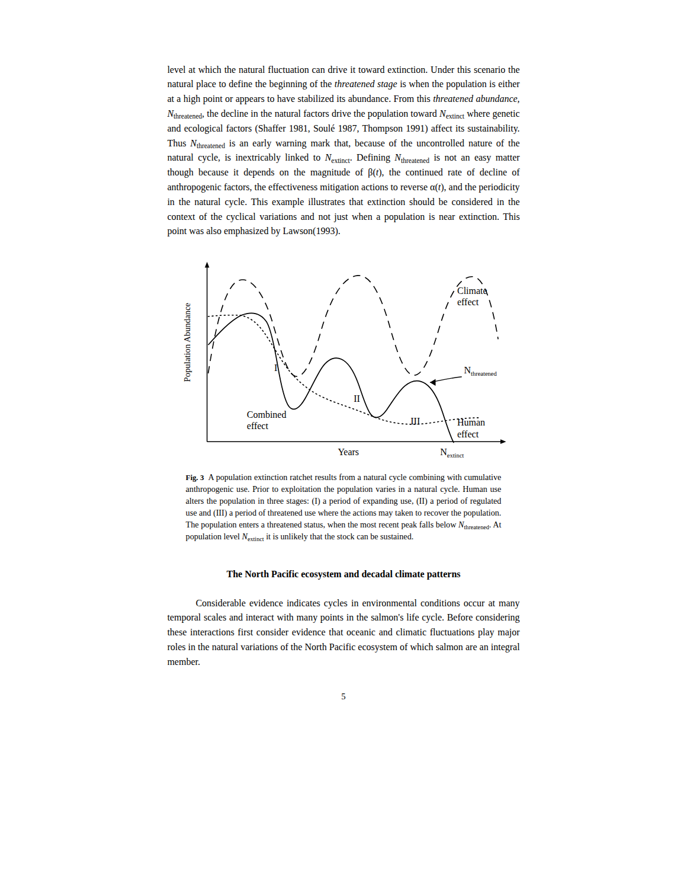level at which the natural fluctuation can drive it toward extinction. Under this scenario the natural place to define the beginning of the threatened stage is when the population is either at a high point or appears to have stabilized its abundance. From this threatened abundance, Nthreatened, the decline in the natural factors drive the population toward Nextinct where genetic and ecological factors (Shaffer 1981, Soulé 1987, Thompson 1991) affect its sustainability. Thus Nthreatened is an early warning mark that, because of the uncontrolled nature of the natural cycle, is inextricably linked to Nextinct. Defining Nthreatened is not an easy matter though because it depends on the magnitude of β(t), the continued rate of decline of anthropogenic factors, the effectiveness mitigation actions to reverse α(t), and the periodicity in the natural cycle. This example illustrates that extinction should be considered in the context of the cyclical variations and not just when a population is near extinction. This point was also emphasized by Lawson(1993).
Population Abundance Climate effect I II III Combined effect Human effect Nthreatened Years Nextinct
Fig. 3 A population extinction ratchet results from a natural cycle combining with cumulative anthropogenic use. Prior to exploitation the population varies in a natural cycle. Human use alters the population in three stages: (I) a period of expanding use, (II) a period of regulated use and (III) a period of threatened use where the actions may taken to recover the population. The population enters a threatened status, when the most recent peak falls below Nthreatened. At population level Nextinct it is unlikely that the stock can be sustained.
The North Pacific ecosystem and decadal climate patterns
Considerable evidence indicates cycles in environmental conditions occur at many temporal scales and interact with many points in the salmon's life cycle. Before considering these interactions first consider evidence that oceanic and climatic fluctuations play major roles in the natural variations of the North Pacific ecosystem of which salmon are an integral member.
5